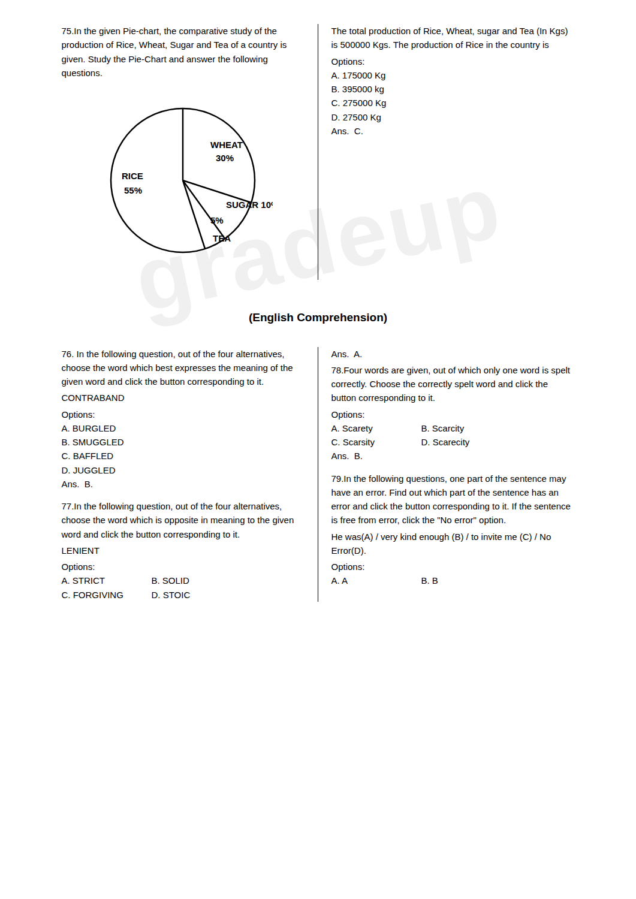gradeup
75.In the given Pie-chart, the comparative study of the production of Rice, Wheat, Sugar and Tea of a country is given. Study the Pie-Chart and answer the following questions.
WHEAT 30% RICE 55% SUGAR 10% 5% TEA
The total production of Rice, Wheat, sugar and Tea (In Kgs) is 500000 Kgs. The production of Rice in the country is
Options:
A. 175000 Kg
B. 395000 kg
C. 275000 Kg
D. 27500 Kg
Ans. C.
(English Comprehension)
76. In the following question, out of the four alternatives, choose the word which best expresses the meaning of the given word and click the button corresponding to it.
CONTRABAND
Options:
A. BURGLED
B. SMUGGLED
C. BAFFLED
D. JUGGLED
Ans. B.
77.In the following question, out of the four alternatives, choose the word which is opposite in meaning to the given word and click the button corresponding to it.
LENIENT
Options:
A. STRICT B. SOLID
C. FORGIVING D. STOIC
Ans. A.
78.Four words are given, out of which only one word is spelt correctly. Choose the correctly spelt word and click the button corresponding to it.
Options:
A. Scarety B. Scarcity
C. Scarsity D. Scarecity
Ans. B.
79.In the following questions, one part of the sentence may have an error. Find out which part of the sentence has an error and click the button corresponding to it. If the sentence is free from error, click the "No error" option.
He was(A) / very kind enough (B) / to invite me (C) / No Error(D).
Options:
A. A B. B